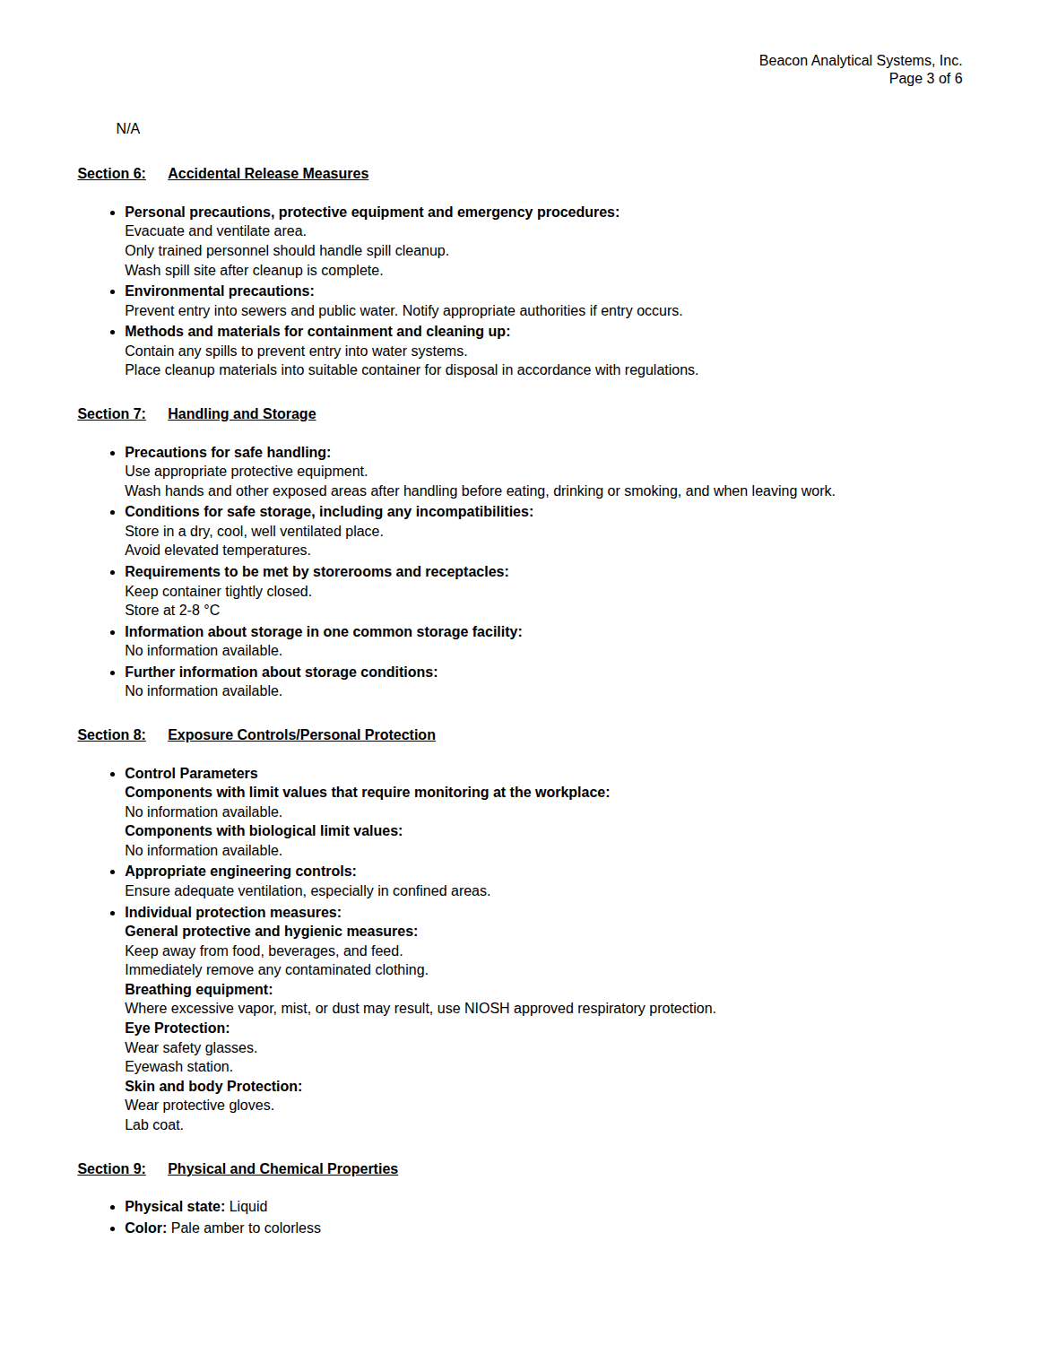Beacon Analytical Systems, Inc.
Page 3 of 6
N/A
Section 6: Accidental Release Measures
Personal precautions, protective equipment and emergency procedures:
Evacuate and ventilate area.
Only trained personnel should handle spill cleanup.
Wash spill site after cleanup is complete.
Environmental precautions:
Prevent entry into sewers and public water. Notify appropriate authorities if entry occurs.
Methods and materials for containment and cleaning up:
Contain any spills to prevent entry into water systems.
Place cleanup materials into suitable container for disposal in accordance with regulations.
Section 7: Handling and Storage
Precautions for safe handling:
Use appropriate protective equipment.
Wash hands and other exposed areas after handling before eating, drinking or smoking, and when leaving work.
Conditions for safe storage, including any incompatibilities:
Store in a dry, cool, well ventilated place.
Avoid elevated temperatures.
Requirements to be met by storerooms and receptacles:
Keep container tightly closed.
Store at 2-8 °C
Information about storage in one common storage facility:
No information available.
Further information about storage conditions:
No information available.
Section 8: Exposure Controls/Personal Protection
Control Parameters
Components with limit values that require monitoring at the workplace:
No information available.
Components with biological limit values:
No information available.
Appropriate engineering controls:
Ensure adequate ventilation, especially in confined areas.
Individual protection measures:
General protective and hygienic measures:
Keep away from food, beverages, and feed.
Immediately remove any contaminated clothing.
Breathing equipment:
Where excessive vapor, mist, or dust may result, use NIOSH approved respiratory protection.
Eye Protection:
Wear safety glasses.
Eyewash station.
Skin and body Protection:
Wear protective gloves.
Lab coat.
Section 9: Physical and Chemical Properties
Physical state: Liquid
Color: Pale amber to colorless